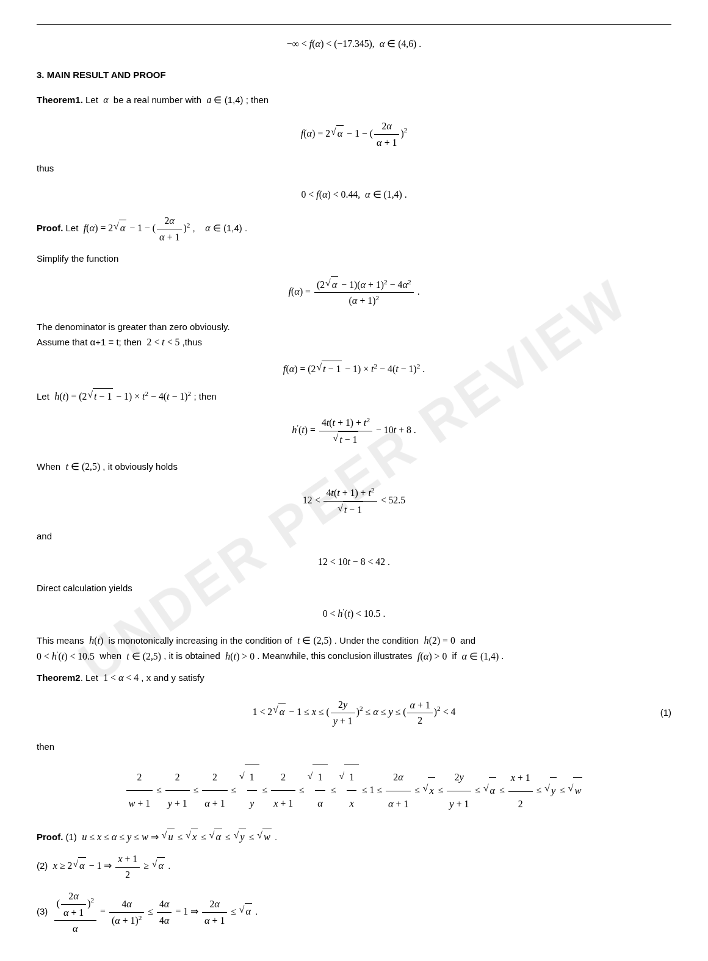UNDER PEER REVIEW
−∞ < f(α) < (−17.345), α ∈ (4,6) .
3. MAIN RESULT AND PROOF
Theorem1. Let α be a real number with a ∈ (1,4) ; then
f(α) = 2α − 1 − (2α α + 1)2
thus
0 < f(α) < 0.44, α ∈ (1,4) .
Proof. Let f(α) = 2α − 1 − (2α α + 1)2 , α ∈ (1,4) .
Simplify the function
f(α) = (2α − 1)(α + 1)2 − 4α2(α + 1)2 .
The denominator is greater than zero obviously.
Assume that α+1 = t; then 2 < t < 5 ,thus
f(α) = (2t − 1 − 1) × t2 − 4(t − 1)2 .
Let h(t) = (2t − 1 − 1) × t2 − 4(t − 1)2 ; then
h′(t) = 4t(t + 1) + t2 t − 1 − 10t + 8 .
When t ∈ (2,5) , it obviously holds
12 < 4t(t + 1) + t2 t − 1 < 52.5
and
12 < 10t − 8 < 42 .
Direct calculation yields
0 < h′(t) < 10.5 .
This means h(t) is monotonically increasing in the condition of t ∈ (2,5) . Under the condition h(2) = 0 and
0 < h′(t) < 10.5 when t ∈ (2,5) , it is obtained h(t) > 0 . Meanwhile, this conclusion illustrates f(α) > 0 if α ∈ (1,4) .
Theorem2. Let 1 < α < 4 , x and y satisfy
1 < 2α − 1 ≤ x ≤ (2y y + 1)2 ≤ α ≤ y ≤ (α + 12)2 < 4 (1)
then
2 w + 1 ≤ 2 y + 1 ≤ 2 α + 1 ≤ 1 y ≤ 2 x + 1 ≤ 1 α ≤ 1 x ≤ 1 ≤ 2α α + 1 ≤ x ≤ 2y y + 1 ≤ α ≤ x + 12 ≤ y ≤ w
Proof. (1) u ≤ x ≤ α ≤ y ≤ w ⇒ u ≤ x ≤ α ≤ y ≤ w .
(2) x ≥ 2α − 1 ⇒ x + 12 ≥ α .
(3) (2α α + 1)2 α = 4α(α + 1)2 ≤ 4α 4α = 1 ⇒ 2α α + 1 ≤ α .